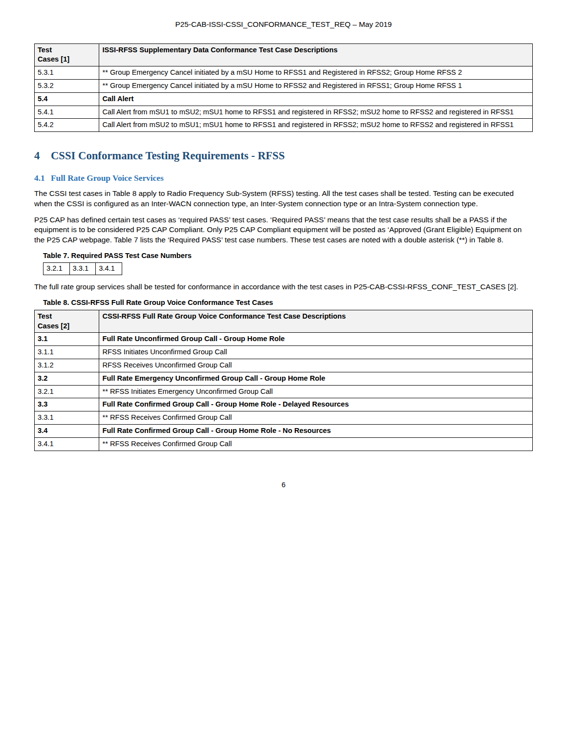P25-CAB-ISSI-CSSI_CONFORMANCE_TEST_REQ – May 2019
| Test Cases [1] | ISSI-RFSS Supplementary Data Conformance Test Case Descriptions |
| --- | --- |
| 5.3.1 | ** Group Emergency Cancel initiated by a mSU Home to RFSS1 and Registered in RFSS2; Group Home RFSS 2 |
| 5.3.2 | ** Group Emergency Cancel initiated by a mSU Home to RFSS2 and Registered in RFSS1; Group Home RFSS 1 |
| 5.4 | Call Alert |
| 5.4.1 | Call Alert from mSU1 to mSU2; mSU1 home to RFSS1 and registered in RFSS2; mSU2 home to RFSS2 and registered in RFSS1 |
| 5.4.2 | Call Alert from mSU2 to mSU1; mSU1 home to RFSS1 and registered in RFSS2; mSU2 home to RFSS2 and registered in RFSS1 |
4 CSSI Conformance Testing Requirements - RFSS
4.1 Full Rate Group Voice Services
The CSSI test cases in Table 8 apply to Radio Frequency Sub-System (RFSS) testing. All the test cases shall be tested. Testing can be executed when the CSSI is configured as an Inter-WACN connection type, an Inter-System connection type or an Intra-System connection type.
P25 CAP has defined certain test cases as ‘required PASS’ test cases. ‘Required PASS’ means that the test case results shall be a PASS if the equipment is to be considered P25 CAP Compliant. Only P25 CAP Compliant equipment will be posted as ‘Approved (Grant Eligible) Equipment on the P25 CAP webpage. Table 7 lists the ‘Required PASS’ test case numbers. These test cases are noted with a double asterisk (**) in Table 8.
Table 7. Required PASS Test Case Numbers
| 3.2.1 | 3.3.1 | 3.4.1 |
The full rate group services shall be tested for conformance in accordance with the test cases in P25-CAB-CSSI-RFSS_CONF_TEST_CASES [2].
Table 8. CSSI-RFSS Full Rate Group Voice Conformance Test Cases
| Test Cases [2] | CSSI-RFSS Full Rate Group Voice Conformance Test Case Descriptions |
| --- | --- |
| 3.1 | Full Rate Unconfirmed Group Call - Group Home Role |
| 3.1.1 | RFSS Initiates Unconfirmed Group Call |
| 3.1.2 | RFSS Receives Unconfirmed Group Call |
| 3.2 | Full Rate Emergency Unconfirmed Group Call - Group Home Role |
| 3.2.1 | ** RFSS Initiates Emergency Unconfirmed Group Call |
| 3.3 | Full Rate Confirmed Group Call - Group Home Role - Delayed Resources |
| 3.3.1 | ** RFSS Receives Confirmed Group Call |
| 3.4 | Full Rate Confirmed Group Call - Group Home Role - No Resources |
| 3.4.1 | ** RFSS Receives Confirmed Group Call |
6